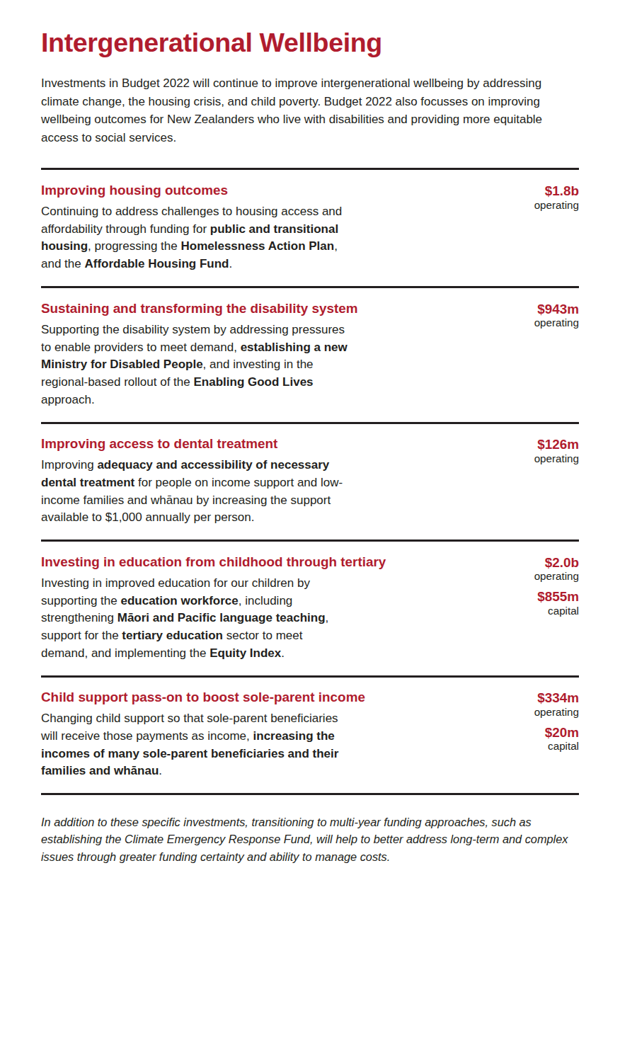Intergenerational Wellbeing
Investments in Budget 2022 will continue to improve intergenerational wellbeing by addressing climate change, the housing crisis, and child poverty. Budget 2022 also focusses on improving wellbeing outcomes for New Zealanders who live with disabilities and providing more equitable access to social services.
Improving housing outcomes
Continuing to address challenges to housing access and affordability through funding for public and transitional housing, progressing the Homelessness Action Plan, and the Affordable Housing Fund.
$1.8b operating
Sustaining and transforming the disability system
Supporting the disability system by addressing pressures to enable providers to meet demand, establishing a new Ministry for Disabled People, and investing in the regional-based rollout of the Enabling Good Lives approach.
$943m operating
Improving access to dental treatment
Improving adequacy and accessibility of necessary dental treatment for people on income support and low-income families and whānau by increasing the support available to $1,000 annually per person.
$126m operating
Investing in education from childhood through tertiary
Investing in improved education for our children by supporting the education workforce, including strengthening Māori and Pacific language teaching, support for the tertiary education sector to meet demand, and implementing the Equity Index.
$2.0b operating
$855m capital
Child support pass-on to boost sole-parent income
Changing child support so that sole-parent beneficiaries will receive those payments as income, increasing the incomes of many sole-parent beneficiaries and their families and whānau.
$334m operating
$20m capital
In addition to these specific investments, transitioning to multi-year funding approaches, such as establishing the Climate Emergency Response Fund, will help to better address long-term and complex issues through greater funding certainty and ability to manage costs.